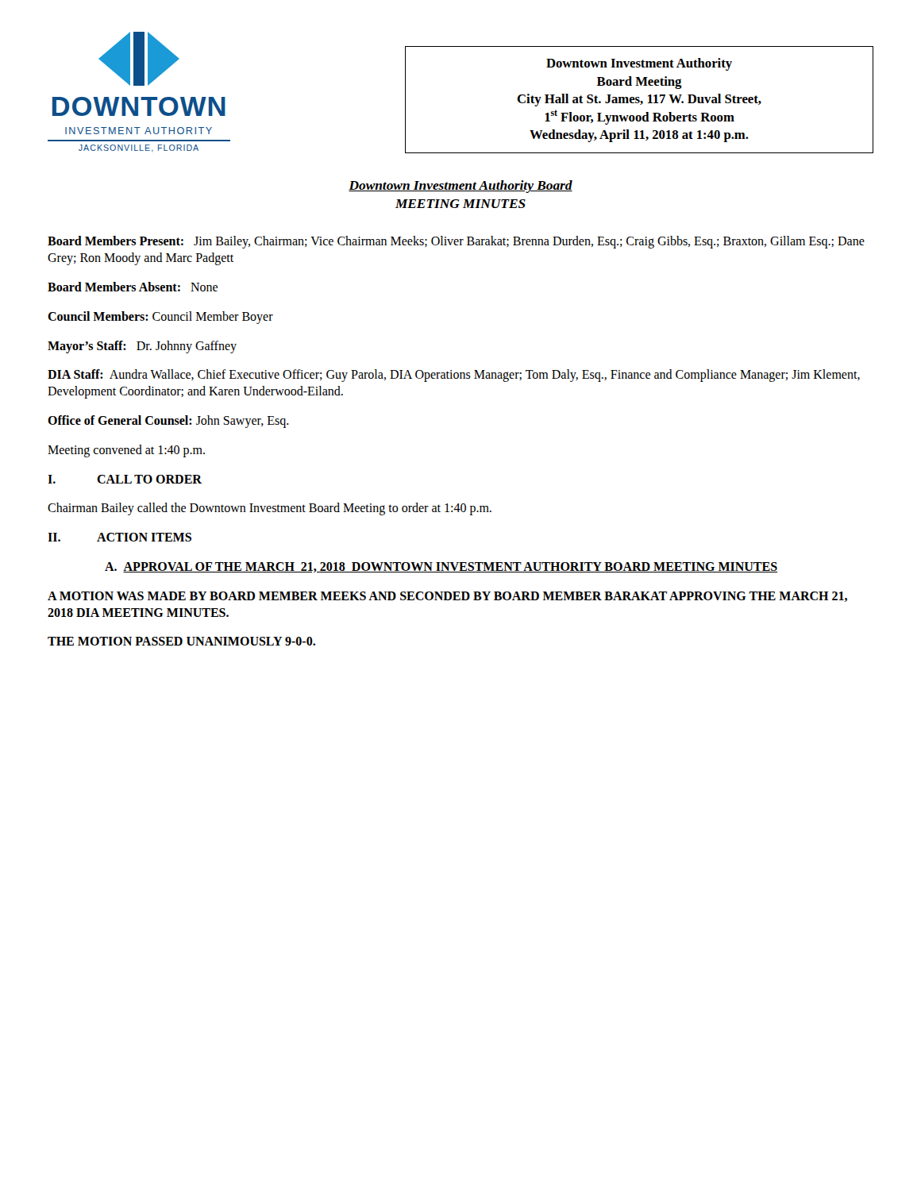DOWNTOWN
INVESTMENT AUTHORITY
JACKSONVILLE, FLORIDA
Downtown Investment Authority
Board Meeting
City Hall at St. James, 117 W. Duval Street,
1st Floor, Lynwood Roberts Room
Wednesday, April 11, 2018 at 1:40 p.m.
Downtown Investment Authority Board
MEETING MINUTES
Board Members Present: Jim Bailey, Chairman; Vice Chairman Meeks; Oliver Barakat; Brenna Durden, Esq.; Craig Gibbs, Esq.; Braxton, Gillam Esq.; Dane Grey; Ron Moody and Marc Padgett
Board Members Absent: None
Council Members: Council Member Boyer
Mayor’s Staff: Dr. Johnny Gaffney
DIA Staff: Aundra Wallace, Chief Executive Officer; Guy Parola, DIA Operations Manager; Tom Daly, Esq., Finance and Compliance Manager; Jim Klement, Development Coordinator; and Karen Underwood-Eiland.
Office of General Counsel: John Sawyer, Esq.
Meeting convened at 1:40 p.m.
I.
CALL TO ORDER
Chairman Bailey called the Downtown Investment Board Meeting to order at 1:40 p.m.
II.
ACTION ITEMS
A. APPROVAL OF THE MARCH 21, 2018 DOWNTOWN INVESTMENT AUTHORITY BOARD MEETING MINUTES
A MOTION WAS MADE BY BOARD MEMBER MEEKS AND SECONDED BY BOARD MEMBER BARAKAT APPROVING THE MARCH 21, 2018 DIA MEETING MINUTES.
THE MOTION PASSED UNANIMOUSLY 9-0-0.